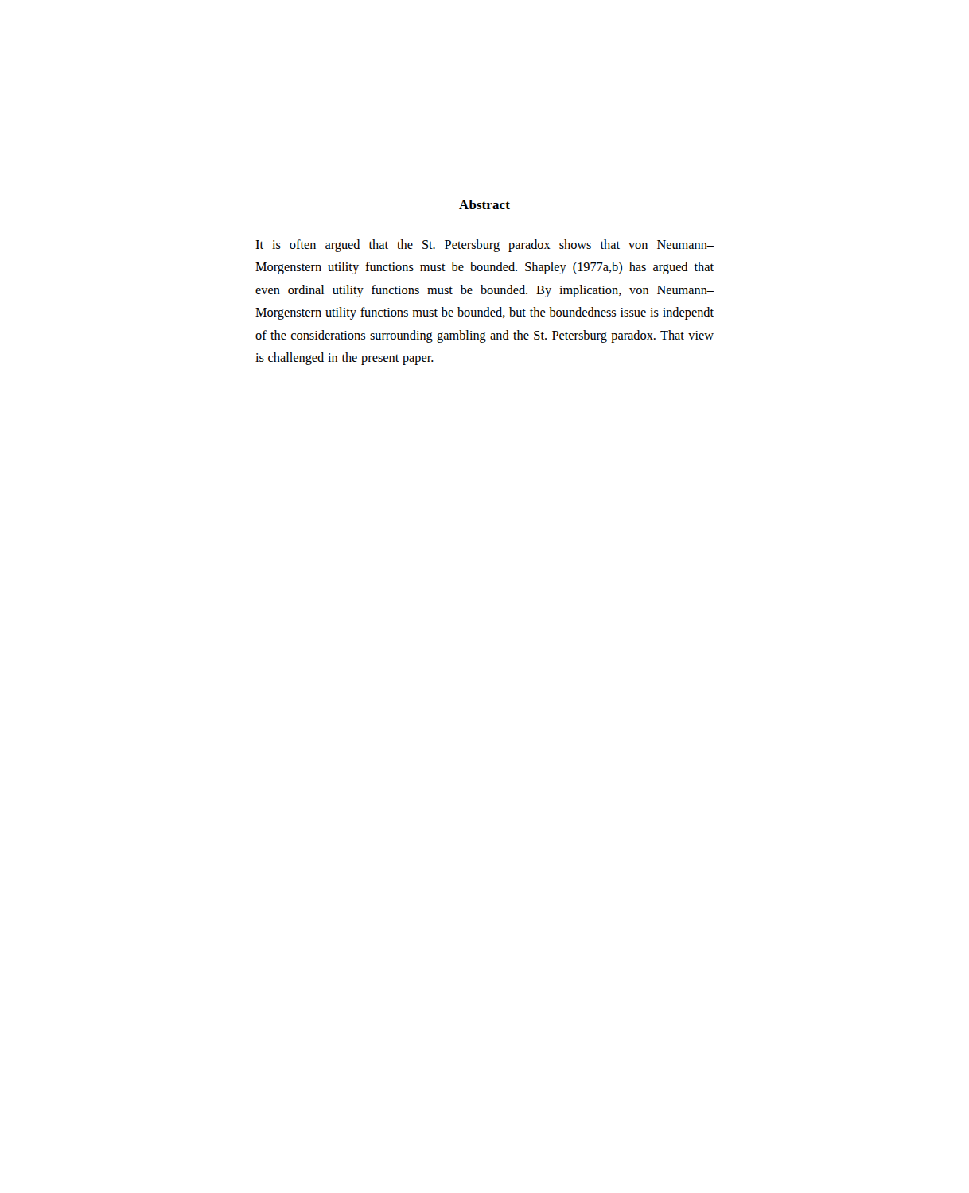Abstract
It is often argued that the St. Petersburg paradox shows that von Neumann–Morgenstern utility functions must be bounded. Shapley (1977a,b) has argued that even ordinal utility functions must be bounded. By implication, von Neumann–Morgenstern utility functions must be bounded, but the boundedness issue is independt of the considerations surrounding gambling and the St. Petersburg paradox. That view is challenged in the present paper.